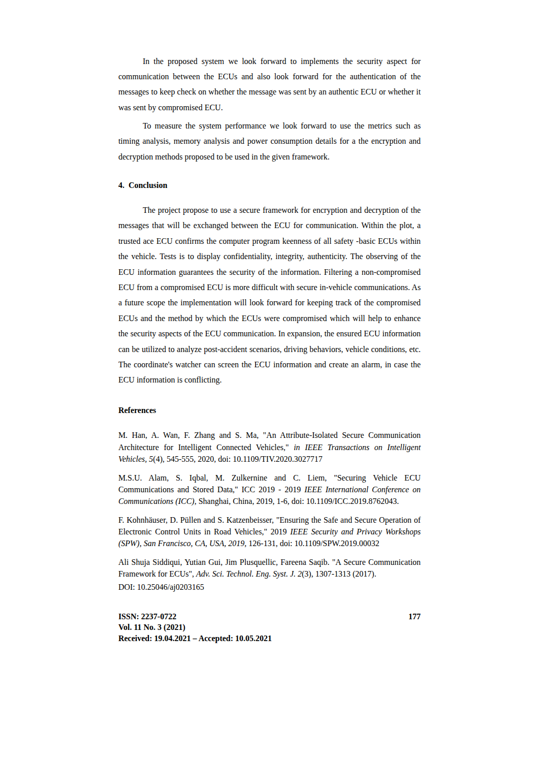In the proposed system we look forward to implements the security aspect for communication between the ECUs and also look forward for the authentication of the messages to keep check on whether the message was sent by an authentic ECU or whether it was sent by compromised ECU.
To measure the system performance we look forward to use the metrics such as timing analysis, memory analysis and power consumption details for a the encryption and decryption methods proposed to be used in the given framework.
4. Conclusion
The project propose to use a secure framework for encryption and decryption of the messages that will be exchanged between the ECU for communication. Within the plot, a trusted ace ECU confirms the computer program keenness of all safety -basic ECUs within the vehicle. Tests is to display confidentiality, integrity, authenticity. The observing of the ECU information guarantees the security of the information. Filtering a non-compromised ECU from a compromised ECU is more difficult with secure in-vehicle communications. As a future scope the implementation will look forward for keeping track of the compromised ECUs and the method by which the ECUs were compromised which will help to enhance the security aspects of the ECU communication. In expansion, the ensured ECU information can be utilized to analyze post-accident scenarios, driving behaviors, vehicle conditions, etc. The coordinate's watcher can screen the ECU information and create an alarm, in case the ECU information is conflicting.
References
M. Han, A. Wan, F. Zhang and S. Ma, "An Attribute-Isolated Secure Communication Architecture for Intelligent Connected Vehicles," in IEEE Transactions on Intelligent Vehicles, 5(4), 545-555, 2020, doi: 10.1109/TIV.2020.3027717
M.S.U. Alam, S. Iqbal, M. Zulkernine and C. Liem, "Securing Vehicle ECU Communications and Stored Data," ICC 2019 - 2019 IEEE International Conference on Communications (ICC), Shanghai, China, 2019, 1-6, doi: 10.1109/ICC.2019.8762043.
F. Kohnhäuser, D. Püllen and S. Katzenbeisser, "Ensuring the Safe and Secure Operation of Electronic Control Units in Road Vehicles," 2019 IEEE Security and Privacy Workshops (SPW), San Francisco, CA, USA, 2019, 126-131, doi: 10.1109/SPW.2019.00032
Ali Shuja Siddiqui, Yutian Gui, Jim Plusquellic, Fareena Saqib. "A Secure Communication Framework for ECUs", Adv. Sci. Technol. Eng. Syst. J. 2(3), 1307-1313 (2017).
DOI: 10.25046/aj0203165
177
ISSN: 2237-0722
Vol. 11 No. 3 (2021)
Received: 19.04.2021 – Accepted: 10.05.2021